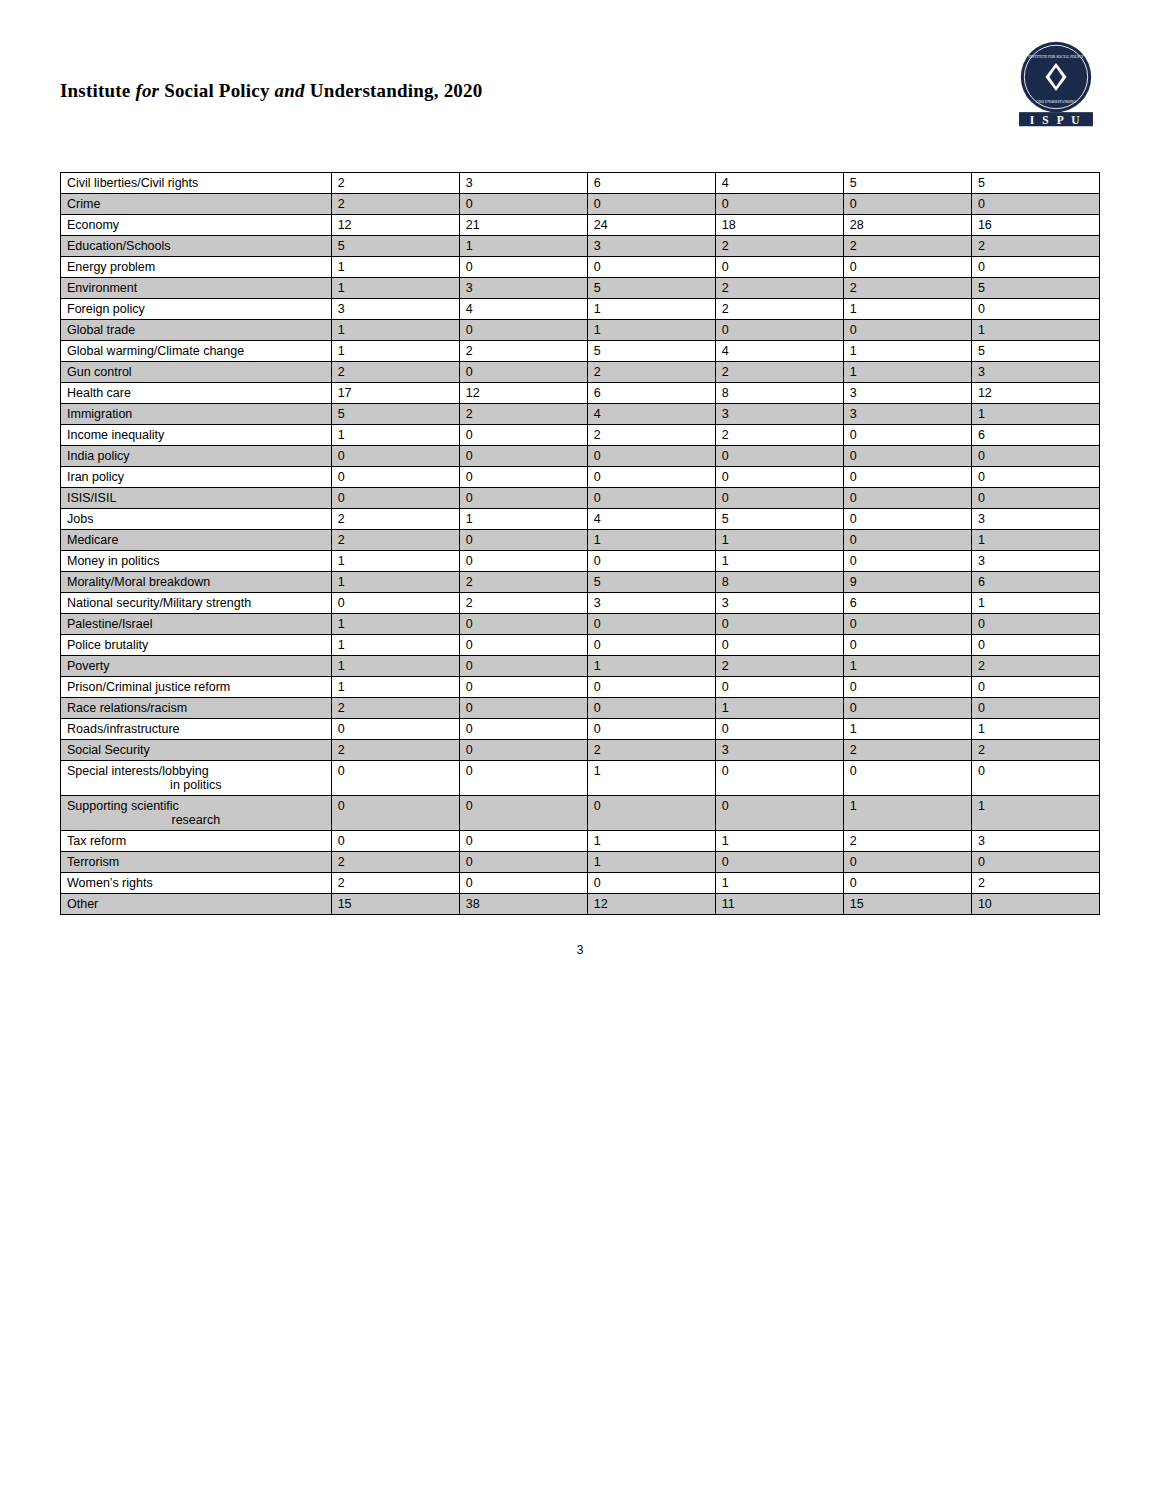INSTITUTE FOR SOCIAL POLICY AND UNDERSTANDING I S P U
Institute for Social Policy and Understanding, 2020
| Civil liberties/Civil rights | 2 | 3 | 6 | 4 | 5 | 5 |
| Crime | 2 | 0 | 0 | 0 | 0 | 0 |
| Economy | 12 | 21 | 24 | 18 | 28 | 16 |
| Education/Schools | 5 | 1 | 3 | 2 | 2 | 2 |
| Energy problem | 1 | 0 | 0 | 0 | 0 | 0 |
| Environment | 1 | 3 | 5 | 2 | 2 | 5 |
| Foreign policy | 3 | 4 | 1 | 2 | 1 | 0 |
| Global trade | 1 | 0 | 1 | 0 | 0 | 1 |
| Global warming/Climate change | 1 | 2 | 5 | 4 | 1 | 5 |
| Gun control | 2 | 0 | 2 | 2 | 1 | 3 |
| Health care | 17 | 12 | 6 | 8 | 3 | 12 |
| Immigration | 5 | 2 | 4 | 3 | 3 | 1 |
| Income inequality | 1 | 0 | 2 | 2 | 0 | 6 |
| India policy | 0 | 0 | 0 | 0 | 0 | 0 |
| Iran policy | 0 | 0 | 0 | 0 | 0 | 0 |
| ISIS/ISIL | 0 | 0 | 0 | 0 | 0 | 0 |
| Jobs | 2 | 1 | 4 | 5 | 0 | 3 |
| Medicare | 2 | 0 | 1 | 1 | 0 | 1 |
| Money in politics | 1 | 0 | 0 | 1 | 0 | 3 |
| Morality/Moral breakdown | 1 | 2 | 5 | 8 | 9 | 6 |
| National security/Military strength | 0 | 2 | 3 | 3 | 6 | 1 |
| Palestine/Israel | 1 | 0 | 0 | 0 | 0 | 0 |
| Police brutality | 1 | 0 | 0 | 0 | 0 | 0 |
| Poverty | 1 | 0 | 1 | 2 | 1 | 2 |
| Prison/Criminal justice reform | 1 | 0 | 0 | 0 | 0 | 0 |
| Race relations/racism | 2 | 0 | 0 | 1 | 0 | 0 |
| Roads/infrastructure | 0 | 0 | 0 | 0 | 1 | 1 |
| Social Security | 2 | 0 | 2 | 3 | 2 | 2 |
| Special interests/lobbying in politics | 0 | 0 | 1 | 0 | 0 | 0 |
| Supporting scientific research | 0 | 0 | 0 | 0 | 1 | 1 |
| Tax reform | 0 | 0 | 1 | 1 | 2 | 3 |
| Terrorism | 2 | 0 | 1 | 0 | 0 | 0 |
| Women’s rights | 2 | 0 | 0 | 1 | 0 | 2 |
| Other | 15 | 38 | 12 | 11 | 15 | 10 |
3